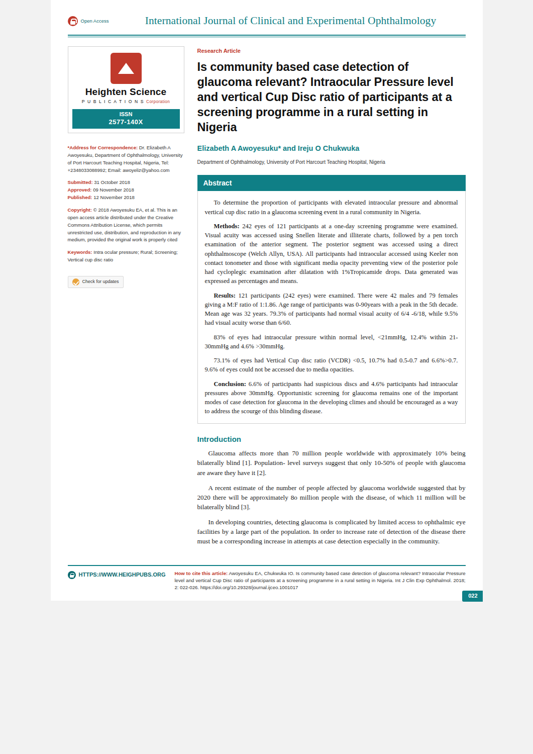Open Access
International Journal of Clinical and Experimental Ophthalmology
Heighten Science
P U B L I C A T I O N S Corporation
ISSN
2577-140X
*Address for Correspondence: Dr. Elizabeth A Awoyesuku, Department of Ophthalmology, University of Port Harcourt Teaching Hospital, Nigeria, Tel: +2348033088992; Email: awoyeliz@yahoo.com
Submitted: 31 October 2018
Approved: 09 November 2018
Published: 12 November 2018
Copyright: © 2018 Awoyesuku EA, et al. This is an open access article distributed under the Creative Commons Attribution License, which permits unrestricted use, distribution, and reproduction in any medium, provided the original work is properly cited
Keywords: Intra ocular pressure; Rural; Screening; Vertical cup disc ratio
Check for updates
Research Article
Is community based case detection of glaucoma relevant? Intraocular Pressure level and vertical Cup Disc ratio of participants at a screening programme in a rural setting in Nigeria
Elizabeth A Awoyesuku* and Ireju O Chukwuka
Department of Ophthalmology, University of Port Harcourt Teaching Hospital, Nigeria
Abstract
To determine the proportion of participants with elevated intraocular pressure and abnormal vertical cup disc ratio in a glaucoma screening event in a rural community in Nigeria.
Methods: 242 eyes of 121 participants at a one-day screening programme were examined. Visual acuity was accessed using Snellen literate and illiterate charts, followed by a pen torch examination of the anterior segment. The posterior segment was accessed using a direct ophthalmoscope (Welch Allyn, USA). All participants had intraocular accessed using Keeler non contact tonometer and those with significant media opacity preventing view of the posterior pole had cycloplegic examination after dilatation with 1%Tropicamide drops. Data generated was expressed as percentages and means.
Results: 121 participants (242 eyes) were examined. There were 42 males and 79 females giving a M:F ratio of 1:1.86. Age range of participants was 0-90years with a peak in the 5th decade. Mean age was 32 years. 79.3% of participants had normal visual acuity of 6/4 -6/18, while 9.5% had visual acuity worse than 6/60.
83% of eyes had intraocular pressure within normal level, <21mmHg, 12.4% within 21-30mmHg and 4.6% >30mmHg.
73.1% of eyes had Vertical Cup disc ratio (VCDR) <0.5, 10.7% had 0.5-0.7 and 6.6%>0.7. 9.6% of eyes could not be accessed due to media opacities.
Conclusion: 6.6% of participants had suspicious discs and 4.6% participants had intraocular pressures above 30mmHg. Opportunistic screening for glaucoma remains one of the important modes of case detection for glaucoma in the developing climes and should be encouraged as a way to address the scourge of this blinding disease.
Introduction
Glaucoma affects more than 70 million people worldwide with approximately 10% being bilaterally blind [1]. Population- level surveys suggest that only 10-50% of people with glaucoma are aware they have it [2].
A recent estimate of the number of people affected by glaucoma worldwide suggested that by 2020 there will be approximately 8o million people with the disease, of which 11 million will be bilaterally blind [3].
In developing countries, detecting glaucoma is complicated by limited access to ophthalmic eye facilities by a large part of the population. In order to increase rate of detection of the disease there must be a corresponding increase in attempts at case detection especially in the community.
HTTPS://WWW.HEIGHPUBS.ORG
How to cite this article: Awoyesuku EA, Chukwuka IO. Is community based case detection of glaucoma relevant? Intraocular Pressure level and vertical Cup Disc ratio of participants at a screening programme in a rural setting in Nigeria. Int J Clin Exp Ophthalmol. 2018; 2: 022-026. https://doi.org/10.29328/journal.ijceo.1001017
022